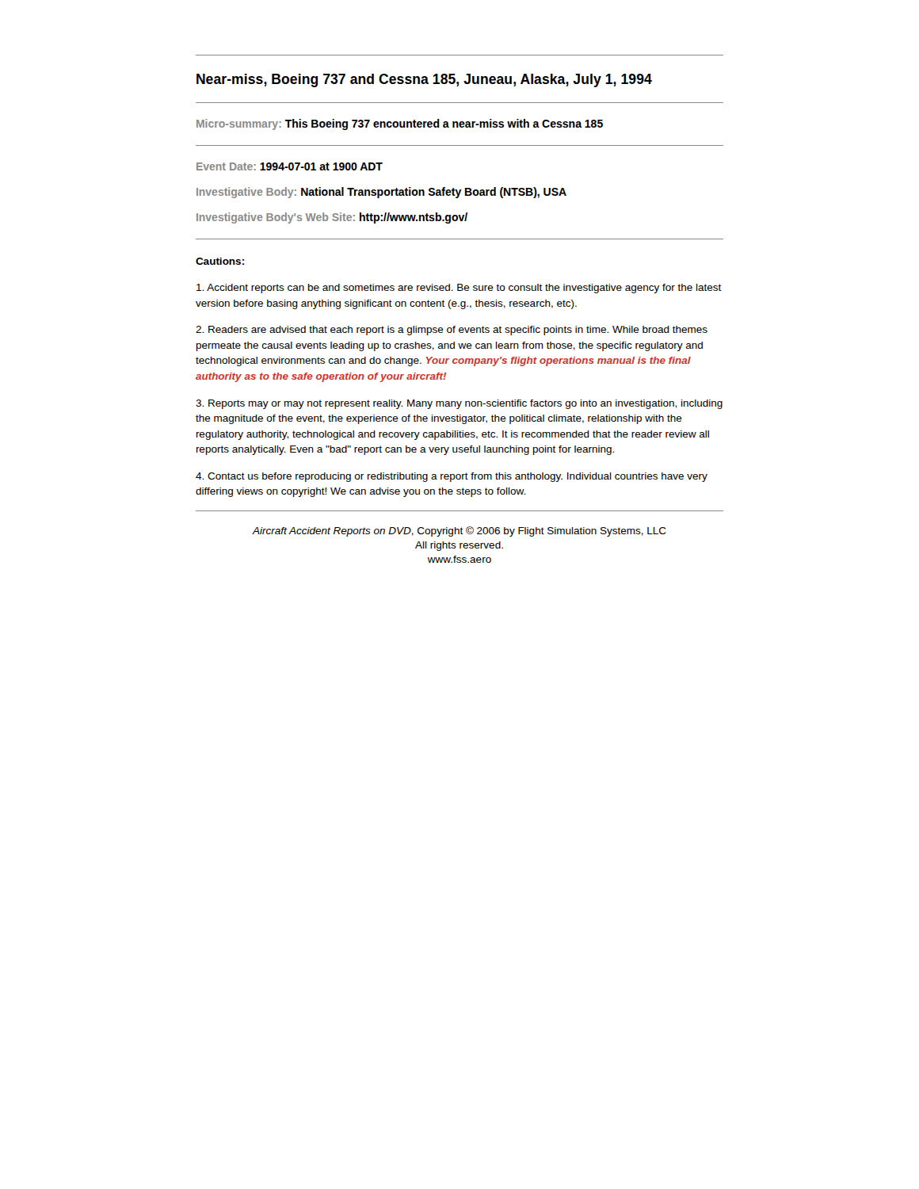Near-miss, Boeing 737 and Cessna 185, Juneau, Alaska, July 1, 1994
Micro-summary: This Boeing 737 encountered a near-miss with a Cessna 185
Event Date: 1994-07-01 at 1900 ADT
Investigative Body: National Transportation Safety Board (NTSB), USA
Investigative Body's Web Site: http://www.ntsb.gov/
Cautions:
1. Accident reports can be and sometimes are revised. Be sure to consult the investigative agency for the latest version before basing anything significant on content (e.g., thesis, research, etc).
2. Readers are advised that each report is a glimpse of events at specific points in time. While broad themes permeate the causal events leading up to crashes, and we can learn from those, the specific regulatory and technological environments can and do change. Your company's flight operations manual is the final authority as to the safe operation of your aircraft!
3. Reports may or may not represent reality. Many many non-scientific factors go into an investigation, including the magnitude of the event, the experience of the investigator, the political climate, relationship with the regulatory authority, technological and recovery capabilities, etc. It is recommended that the reader review all reports analytically. Even a "bad" report can be a very useful launching point for learning.
4. Contact us before reproducing or redistributing a report from this anthology. Individual countries have very differing views on copyright! We can advise you on the steps to follow.
Aircraft Accident Reports on DVD, Copyright © 2006 by Flight Simulation Systems, LLC
All rights reserved.
www.fss.aero